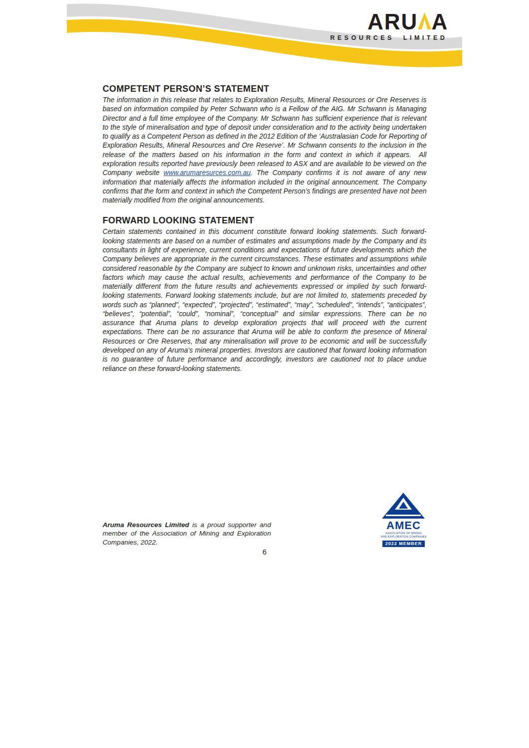ARU A
RESOURCES LIMITED
COMPETENT PERSON’S STATEMENT
The information in this release that relates to Exploration Results, Mineral Resources or Ore Reserves is based on information compiled by Peter Schwann who is a Fellow of the AIG. Mr Schwann is Managing Director and a full time employee of the Company. Mr Schwann has sufficient experience that is relevant to the style of mineralisation and type of deposit under consideration and to the activity being undertaken to qualify as a Competent Person as defined in the 2012 Edition of the ‘Australasian Code for Reporting of Exploration Results, Mineral Resources and Ore Reserve’. Mr Schwann consents to the inclusion in the release of the matters based on his information in the form and context in which it appears. All exploration results reported have previously been released to ASX and are available to be viewed on the Company website www.arumaresurces.com.au. The Company confirms it is not aware of any new information that materially affects the information included in the original announcement. The Company confirms that the form and context in which the Competent Person’s findings are presented have not been materially modified from the original announcements.
FORWARD LOOKING STATEMENT
Certain statements contained in this document constitute forward looking statements. Such forward-looking statements are based on a number of estimates and assumptions made by the Company and its consultants in light of experience, current conditions and expectations of future developments which the Company believes are appropriate in the current circumstances. These estimates and assumptions while considered reasonable by the Company are subject to known and unknown risks, uncertainties and other factors which may cause the actual results, achievements and performance of the Company to be materially different from the future results and achievements expressed or implied by such forward-looking statements. Forward looking statements include, but are not limited to, statements preceded by words such as “planned”, “expected”, “projected”, “estimated”, “may”, “scheduled”, “intends”, “anticipates”, “believes”, “potential”, “could”, “nominal”, “conceptual” and similar expressions. There can be no assurance that Aruma plans to develop exploration projects that will proceed with the current expectations. There can be no assurance that Aruma will be able to conform the presence of Mineral Resources or Ore Reserves, that any mineralisation will prove to be economic and will be successfully developed on any of Aruma’s mineral properties. Investors are cautioned that forward looking information is no guarantee of future performance and accordingly, investors are cautioned not to place undue reliance on these forward-looking statements.
Aruma Resources Limited is a proud supporter and member of the Association of Mining and Exploration Companies, 2022.
AMEC
ASSOCIATION OF MINING
AND EXPLORATION COMPANIES
2022 MEMBER
6